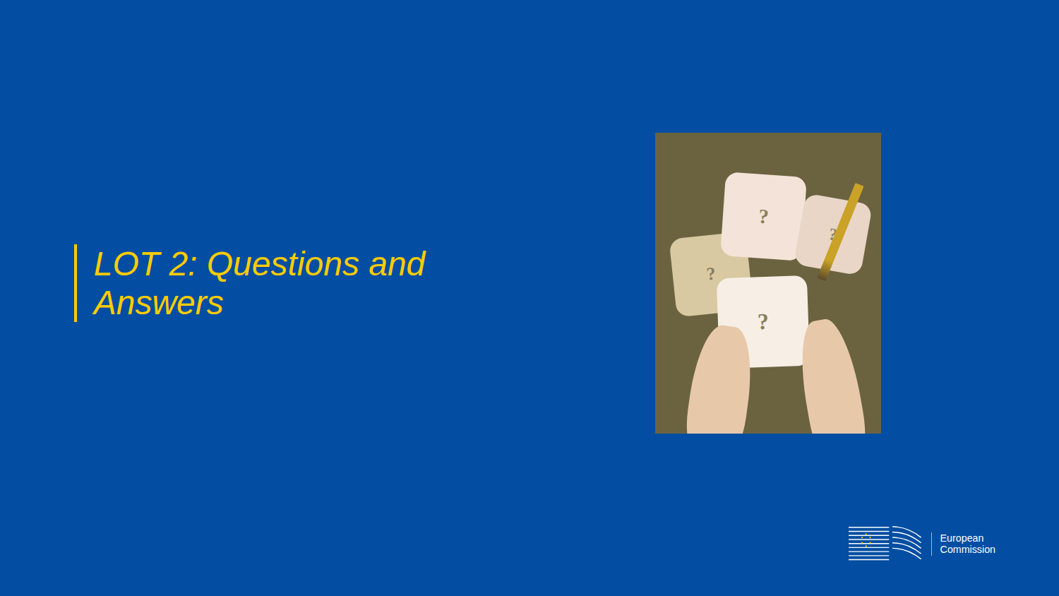LOT 2: Questions and Answers
?
?
?
?
European
Commission